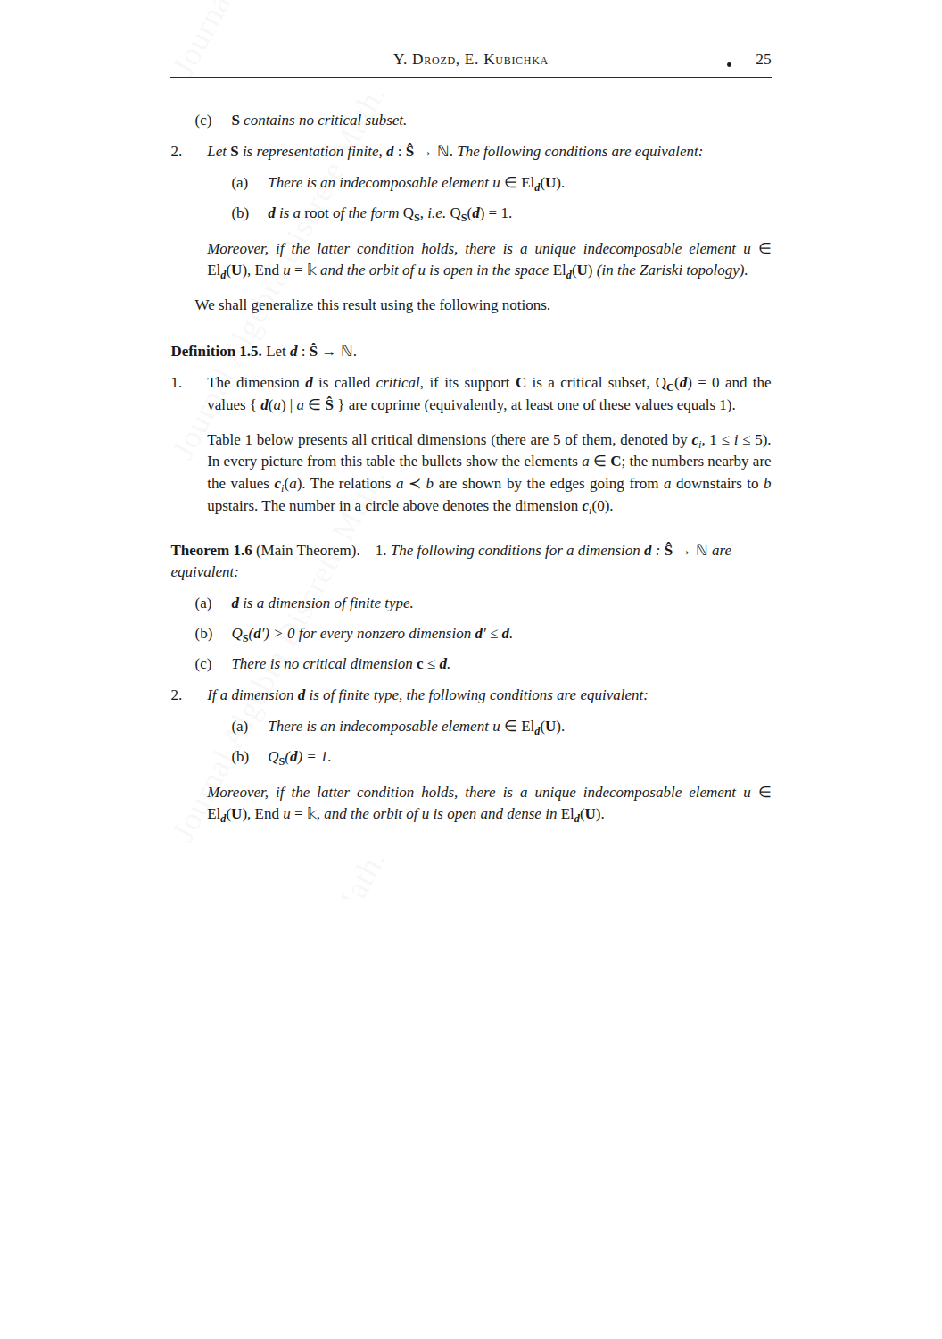Journal Algebra Discrete Math. Journal Algebra Discrete Math. Journal Algebra Discrete Math. Journal Algebra Discrete Math.
Y. Drozd, E. Kubichka
25
(c) S contains no critical subset.
2. Let S is representation finite, d : Ŝ → ℕ. The following conditions are equivalent:
(a) There is an indecomposable element u ∈ Eld(U).
(b) d is a root of the form QS, i.e. QS(d) = 1.
Moreover, if the latter condition holds, there is a unique indecomposable element u ∈ Eld(U), End u = 𝕜 and the orbit of u is open in the space Eld(U) (in the Zariski topology).
We shall generalize this result using the following notions.
Definition 1.5. Let d : Ŝ → ℕ.
1. The dimension d is called critical, if its support C is a critical subset, QC(d) = 0 and the values { d(a) | a ∈ Ŝ } are coprime (equivalently, at least one of these values equals 1).
Table 1 below presents all critical dimensions (there are 5 of them, denoted by ci, 1 ≤ i ≤ 5). In every picture from this table the bullets show the elements a ∈ C; the numbers nearby are the values ci(a). The relations a ≺ b are shown by the edges going from a downstairs to b upstairs. The number in a circle above denotes the dimension ci(0).
Theorem 1.6 (Main Theorem). 1. The following conditions for a dimension d : Ŝ → ℕ are equivalent:
(a) d is a dimension of finite type.
(b) QS(d′) > 0 for every nonzero dimension d′ ≤ d.
(c) There is no critical dimension c ≤ d.
2. If a dimension d is of finite type, the following conditions are equivalent:
(a) There is an indecomposable element u ∈ Eld(U).
(b) QS(d) = 1.
Moreover, if the latter condition holds, there is a unique indecomposable element u ∈ Eld(U), End u = 𝕜, and the orbit of u is open and dense in Eld(U).